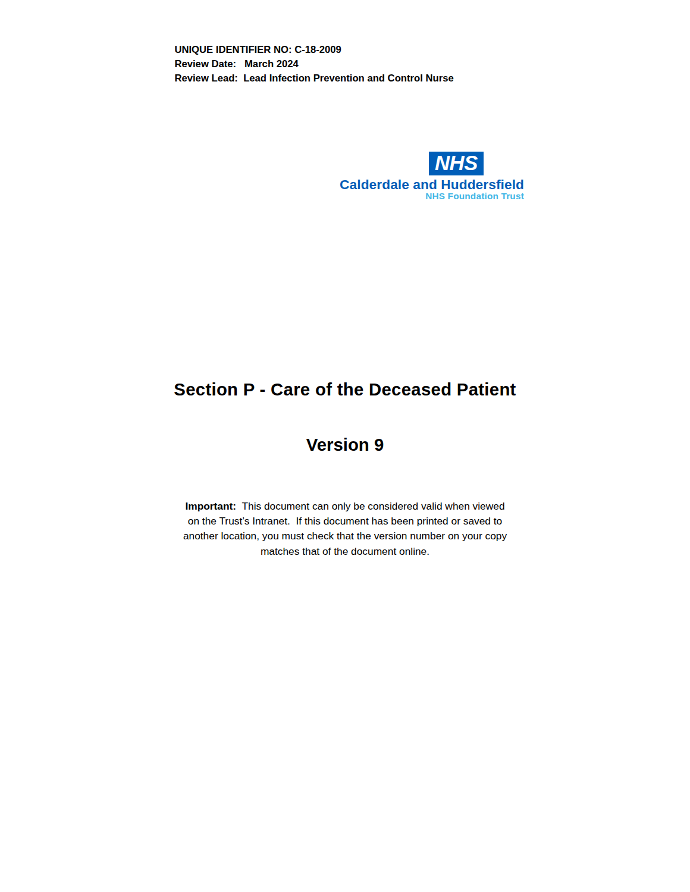UNIQUE IDENTIFIER NO: C-18-2009
Review Date: March 2024
Review Lead: Lead Infection Prevention and Control Nurse
NHS
Calderdale and Huddersfield
NHS Foundation Trust
Section P - Care of the Deceased Patient
Version 9
Important: This document can only be considered valid when viewed on the Trust’s Intranet. If this document has been printed or saved to another location, you must check that the version number on your copy matches that of the document online.